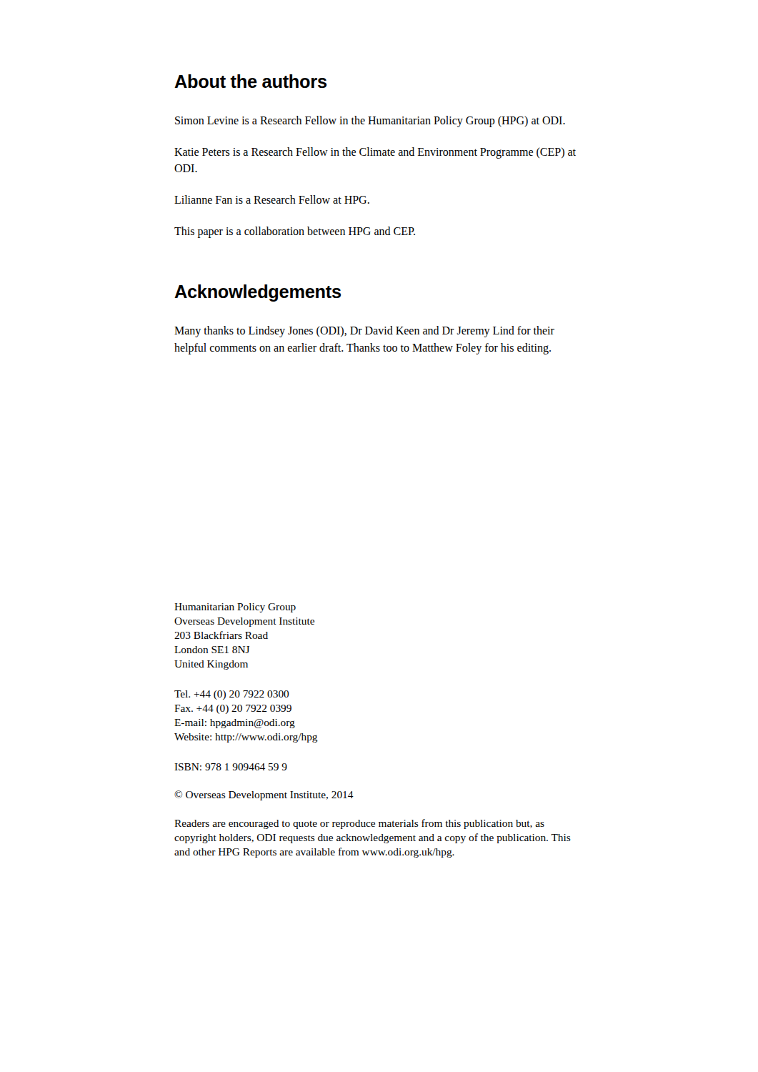About the authors
Simon Levine is a Research Fellow in the Humanitarian Policy Group (HPG) at ODI.
Katie Peters is a Research Fellow in the Climate and Environment Programme (CEP) at ODI.
Lilianne Fan is a Research Fellow at HPG.
This paper is a collaboration between HPG and CEP.
Acknowledgements
Many thanks to Lindsey Jones (ODI), Dr David Keen and Dr Jeremy Lind for their helpful comments on an earlier draft. Thanks too to Matthew Foley for his editing.
Humanitarian Policy Group
Overseas Development Institute
203 Blackfriars Road
London SE1 8NJ
United Kingdom
Tel. +44 (0) 20 7922 0300
Fax. +44 (0) 20 7922 0399
E-mail: hpgadmin@odi.org
Website: http://www.odi.org/hpg
ISBN: 978 1 909464 59 9
© Overseas Development Institute, 2014
Readers are encouraged to quote or reproduce materials from this publication but, as copyright holders, ODI requests due acknowledgement and a copy of the publication. This and other HPG Reports are available from www.odi.org.uk/hpg.